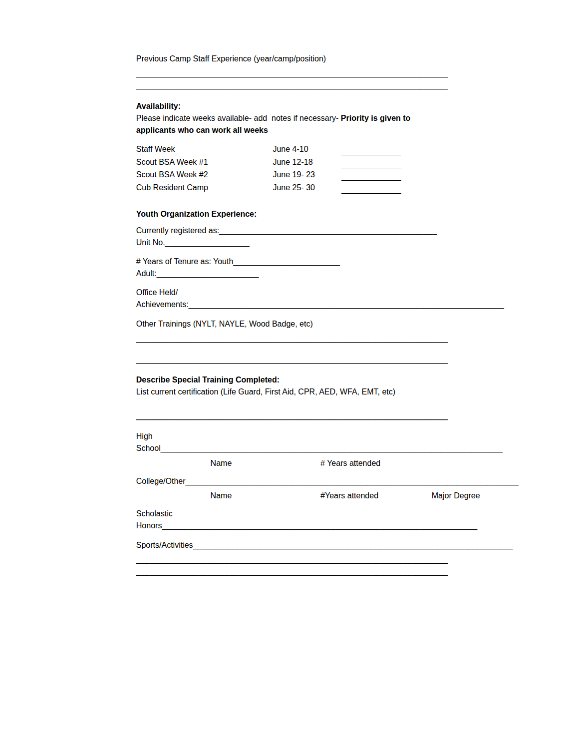Previous Camp Staff Experience (year/camp/position)
_______________________________________________________________________________
_______________________________________________________________________________
Availability:
Please indicate weeks available- add notes if necessary- Priority is given to applicants who can work all weeks
| Staff Week | June 4-10 | |
| Scout BSA Week #1 | June 12-18 | |
| Scout BSA Week #2 | June 19- 23 | |
| Cub Resident Camp | June 25- 30 | |
Youth Organization Experience:
Currently registered as:_________________________________________________ Unit No.___________________
# Years of Tenure as: Youth________________________ Adult:_______________________
Office Held/ Achievements:_______________________________________________________________________
Other Trainings (NYLT, NAYLE, Wood Badge, etc)
_______________________________________________________________________________
_______________________________________________________________________________
Describe Special Training Completed:
List current certification (Life Guard, First Aid, CPR, AED, WFA, EMT, etc)
______________________________________________________________________________
High School_____________________________________________________________________________
Name # Years attended
College/Other___________________________________________________________________________
Name #Years attended Major Degree
Scholastic Honors_______________________________________________________________________
Sports/Activities________________________________________________________________________
_______________________________________________________________________________
_______________________________________________________________________________